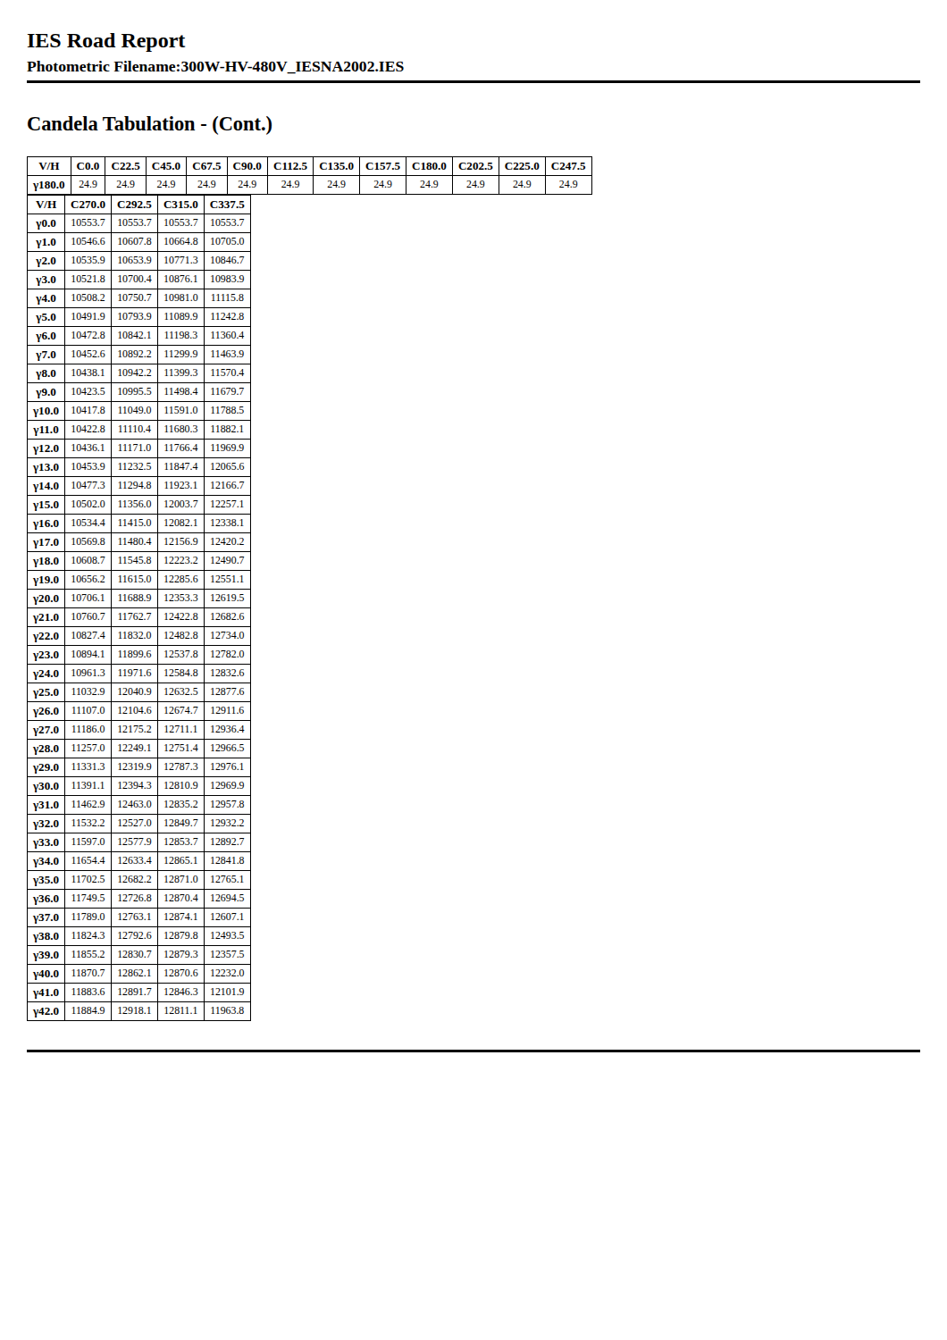IES Road Report
Photometric Filename:300W-HV-480V_IESNA2002.IES
Candela Tabulation - (Cont.)
| V/H | C0.0 | C22.5 | C45.0 | C67.5 | C90.0 | C112.5 | C135.0 | C157.5 | C180.0 | C202.5 | C225.0 | C247.5 |
| --- | --- | --- | --- | --- | --- | --- | --- | --- | --- | --- | --- | --- |
| γ180.0 | 24.9 | 24.9 | 24.9 | 24.9 | 24.9 | 24.9 | 24.9 | 24.9 | 24.9 | 24.9 | 24.9 | 24.9 |
| V/H | C270.0 | C292.5 | C315.0 | C337.5 |
| --- | --- | --- | --- | --- |
| γ0.0 | 10553.7 | 10553.7 | 10553.7 | 10553.7 |
| γ1.0 | 10546.6 | 10607.8 | 10664.8 | 10705.0 |
| γ2.0 | 10535.9 | 10653.9 | 10771.3 | 10846.7 |
| γ3.0 | 10521.8 | 10700.4 | 10876.1 | 10983.9 |
| γ4.0 | 10508.2 | 10750.7 | 10981.0 | 11115.8 |
| γ5.0 | 10491.9 | 10793.9 | 11089.9 | 11242.8 |
| γ6.0 | 10472.8 | 10842.1 | 11198.3 | 11360.4 |
| γ7.0 | 10452.6 | 10892.2 | 11299.9 | 11463.9 |
| γ8.0 | 10438.1 | 10942.2 | 11399.3 | 11570.4 |
| γ9.0 | 10423.5 | 10995.5 | 11498.4 | 11679.7 |
| γ10.0 | 10417.8 | 11049.0 | 11591.0 | 11788.5 |
| γ11.0 | 10422.8 | 11110.4 | 11680.3 | 11882.1 |
| γ12.0 | 10436.1 | 11171.0 | 11766.4 | 11969.9 |
| γ13.0 | 10453.9 | 11232.5 | 11847.4 | 12065.6 |
| γ14.0 | 10477.3 | 11294.8 | 11923.1 | 12166.7 |
| γ15.0 | 10502.0 | 11356.0 | 12003.7 | 12257.1 |
| γ16.0 | 10534.4 | 11415.0 | 12082.1 | 12338.1 |
| γ17.0 | 10569.8 | 11480.4 | 12156.9 | 12420.2 |
| γ18.0 | 10608.7 | 11545.8 | 12223.2 | 12490.7 |
| γ19.0 | 10656.2 | 11615.0 | 12285.6 | 12551.1 |
| γ20.0 | 10706.1 | 11688.9 | 12353.3 | 12619.5 |
| γ21.0 | 10760.7 | 11762.7 | 12422.8 | 12682.6 |
| γ22.0 | 10827.4 | 11832.0 | 12482.8 | 12734.0 |
| γ23.0 | 10894.1 | 11899.6 | 12537.8 | 12782.0 |
| γ24.0 | 10961.3 | 11971.6 | 12584.8 | 12832.6 |
| γ25.0 | 11032.9 | 12040.9 | 12632.5 | 12877.6 |
| γ26.0 | 11107.0 | 12104.6 | 12674.7 | 12911.6 |
| γ27.0 | 11186.0 | 12175.2 | 12711.1 | 12936.4 |
| γ28.0 | 11257.0 | 12249.1 | 12751.4 | 12966.5 |
| γ29.0 | 11331.3 | 12319.9 | 12787.3 | 12976.1 |
| γ30.0 | 11391.1 | 12394.3 | 12810.9 | 12969.9 |
| γ31.0 | 11462.9 | 12463.0 | 12835.2 | 12957.8 |
| γ32.0 | 11532.2 | 12527.0 | 12849.7 | 12932.2 |
| γ33.0 | 11597.0 | 12577.9 | 12853.7 | 12892.7 |
| γ34.0 | 11654.4 | 12633.4 | 12865.1 | 12841.8 |
| γ35.0 | 11702.5 | 12682.2 | 12871.0 | 12765.1 |
| γ36.0 | 11749.5 | 12726.8 | 12870.4 | 12694.5 |
| γ37.0 | 11789.0 | 12763.1 | 12874.1 | 12607.1 |
| γ38.0 | 11824.3 | 12792.6 | 12879.8 | 12493.5 |
| γ39.0 | 11855.2 | 12830.7 | 12879.3 | 12357.5 |
| γ40.0 | 11870.7 | 12862.1 | 12870.6 | 12232.0 |
| γ41.0 | 11883.6 | 12891.7 | 12846.3 | 12101.9 |
| γ42.0 | 11884.9 | 12918.1 | 12811.1 | 11963.8 |